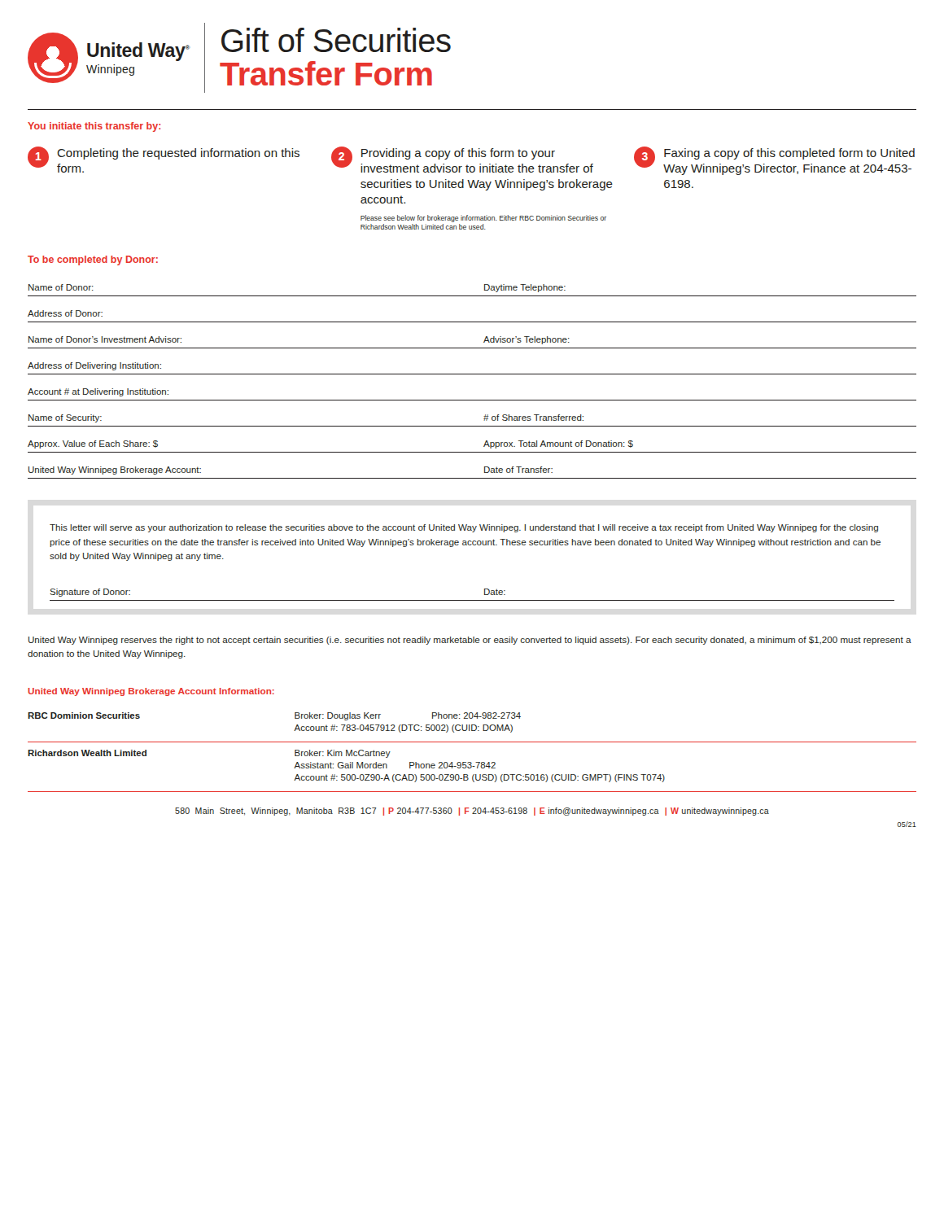United Way®
Winnipeg
Gift of SecuritiesTransfer Form
You initiate this transfer by:
1
Completing the requested information on this form.
2
Providing a copy of this form to your investment advisor to initiate the transfer of securities to United Way Winnipeg’s brokerage account.
Please see below for brokerage information. Either RBC Dominion Securities or Richardson Wealth Limited can be used.
3
Faxing a copy of this completed form to United Way Winnipeg’s Director, Finance at 204-453-6198.
To be completed by Donor:
| Name of Donor: | Daytime Telephone: |
| Address of Donor: |
| Name of Donor’s Investment Advisor: | Advisor’s Telephone: |
| Address of Delivering Institution: |
| Account # at Delivering Institution: |
| Name of Security: | # of Shares Transferred: |
| Approx. Value of Each Share: $ | Approx. Total Amount of Donation: $ |
| United Way Winnipeg Brokerage Account: | Date of Transfer: |
This letter will serve as your authorization to release the securities above to the account of United Way Winnipeg. I understand that I will receive a tax receipt from United Way Winnipeg for the closing price of these securities on the date the transfer is received into United Way Winnipeg’s brokerage account. These securities have been donated to United Way Winnipeg without restriction and can be sold by United Way Winnipeg at any time.
| Signature of Donor: | Date: |
United Way Winnipeg reserves the right to not accept certain securities (i.e. securities not readily marketable or easily converted to liquid assets). For each security donated, a minimum of $1,200 must represent a donation to the United Way Winnipeg.
United Way Winnipeg Brokerage Account Information:
| RBC Dominion Securities | Broker: Douglas Kerr Phone: 204-982-2734 Account #: 783-0457912 (DTC: 5002) (CUID: DOMA) |
| Richardson Wealth Limited | Broker: Kim McCartney Assistant: Gail Morden Phone 204-953-7842 Account #: 500-0Z90-A (CAD) 500-0Z90-B (USD) (DTC:5016) (CUID: GMPT) (FINS T074) |
580 Main Street, Winnipeg, Manitoba R3B 1C7 |P 204-477-5360 |F 204-453-6198 |E info@unitedwaywinnipeg.ca |W unitedwaywinnipeg.ca
05/21